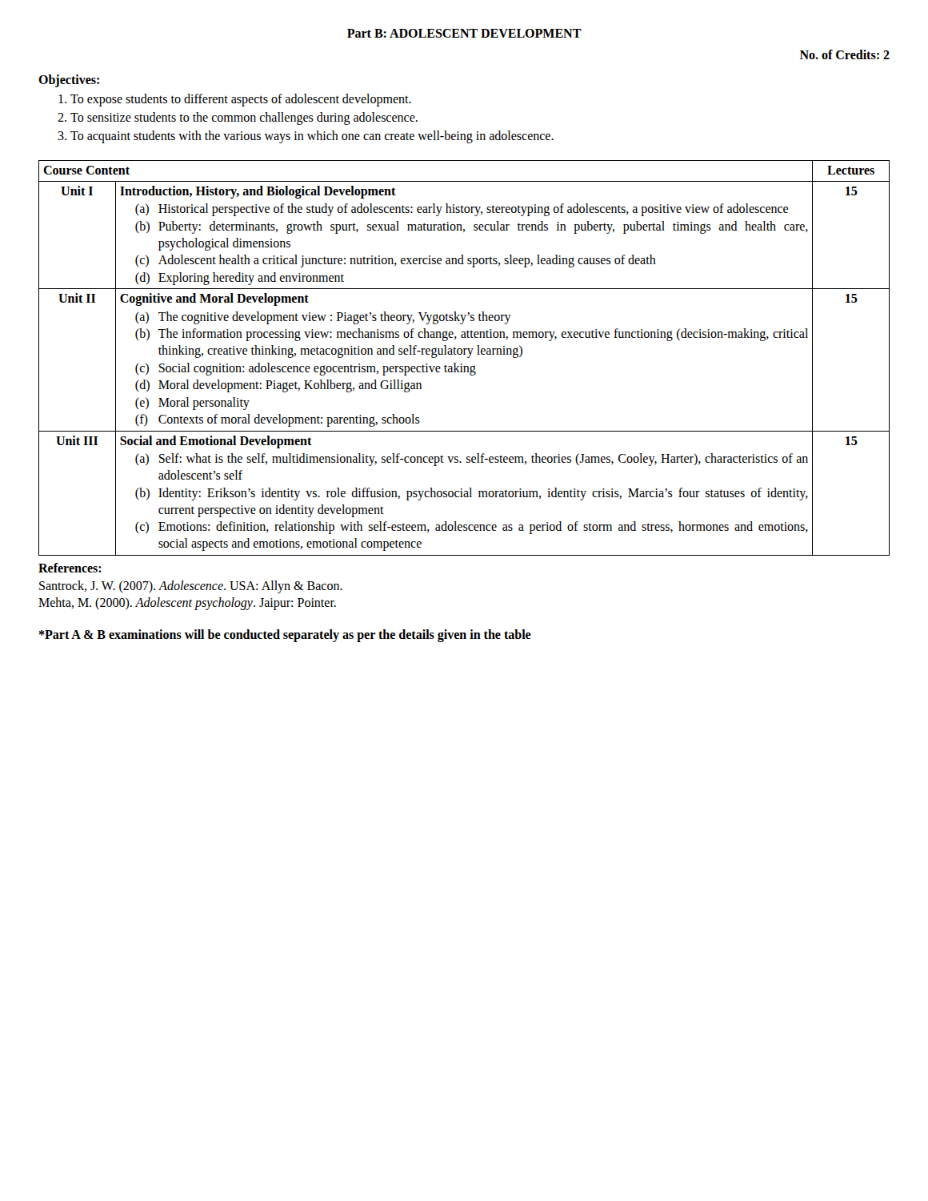Part B: ADOLESCENT DEVELOPMENT
No. of Credits: 2
Objectives:
To expose students to different aspects of adolescent development.
To sensitize students to the common challenges during adolescence.
To acquaint students with the various ways in which one can create well-being in adolescence.
| Course Content | Lectures |
| --- | --- |
| Unit I | Introduction, History, and Biological Development (a) Historical perspective of the study of adolescents: early history, stereotyping of adolescents, a positive view of adolescence (b) Puberty: determinants, growth spurt, sexual maturation, secular trends in puberty, pubertal timings and health care, psychological dimensions (c) Adolescent health a critical juncture: nutrition, exercise and sports, sleep, leading causes of death (d) Exploring heredity and environment | 15 |
| Unit II | Cognitive and Moral Development (a) The cognitive development view : Piaget’s theory, Vygotsky’s theory (b) The information processing view: mechanisms of change, attention, memory, executive functioning (decision-making, critical thinking, creative thinking, metacognition and self-regulatory learning) (c) Social cognition: adolescence egocentrism, perspective taking (d) Moral development: Piaget, Kohlberg, and Gilligan (e) Moral personality (f) Contexts of moral development: parenting, schools | 15 |
| Unit III | Social and Emotional Development (a) Self: what is the self, multidimensionality, self-concept vs. self-esteem, theories (James, Cooley, Harter), characteristics of an adolescent’s self (b) Identity: Erikson’s identity vs. role diffusion, psychosocial moratorium, identity crisis, Marcia’s four statuses of identity, current perspective on identity development (c) Emotions: definition, relationship with self-esteem, adolescence as a period of storm and stress, hormones and emotions, social aspects and emotions, emotional competence | 15 |
References:
Santrock, J. W. (2007). Adolescence. USA: Allyn & Bacon.
Mehta, M. (2000). Adolescent psychology. Jaipur: Pointer.
*Part A & B examinations will be conducted separately as per the details given in the table